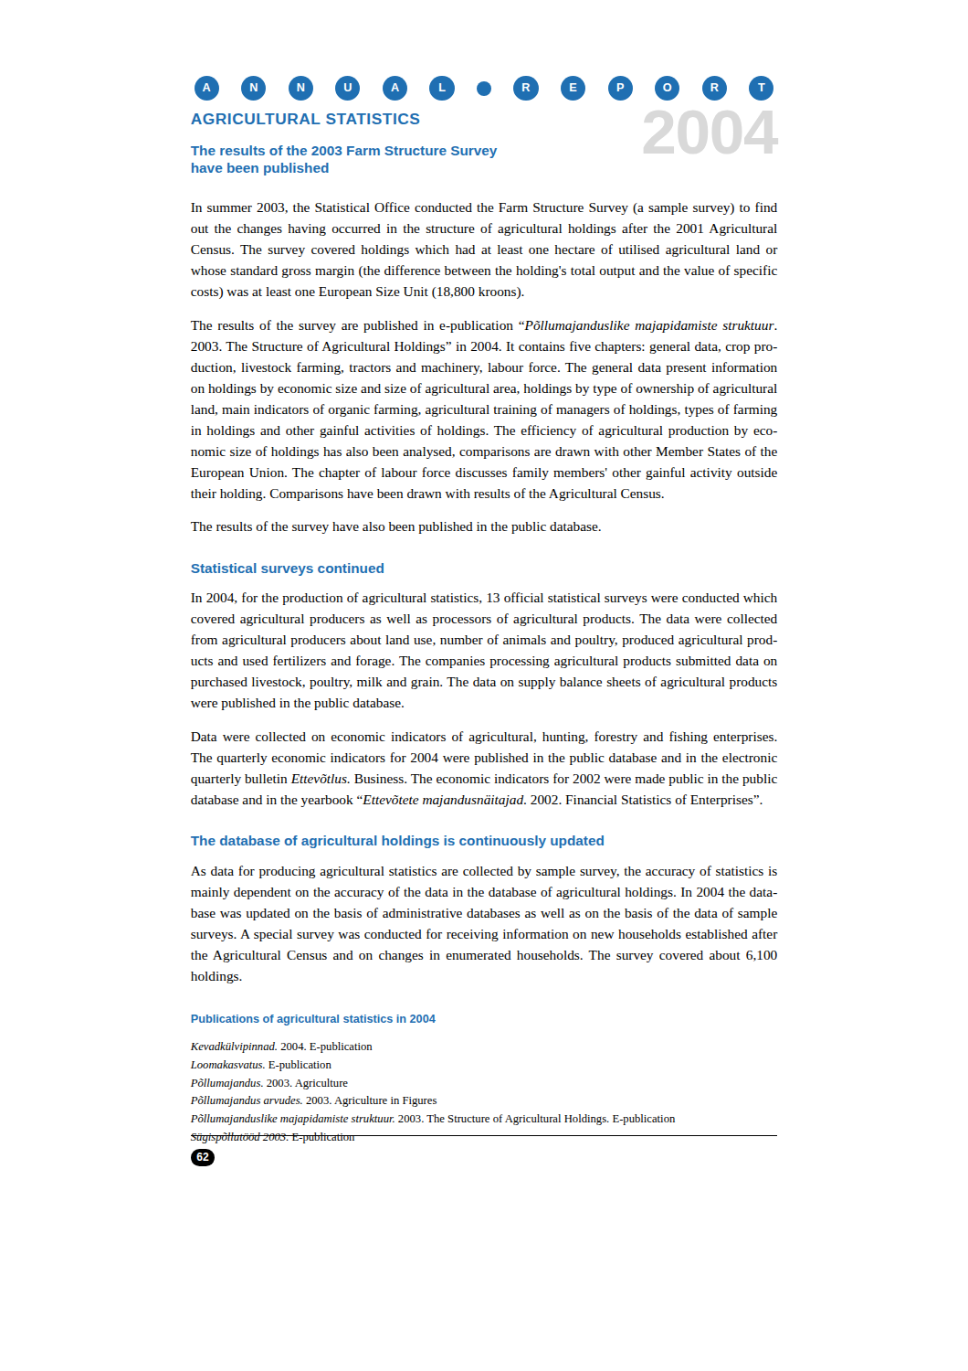ANNUAL REPORT
2004
Agricultural statistics
The results of the 2003 Farm Structure Survey
have been published
In summer 2003, the Statistical Office conducted the Farm Structure Survey (a sample survey) to find out the changes having occurred in the structure of agricultural holdings after the 2001 Agricultural Census. The survey covered holdings which had at least one hectare of utilised agricultural land or whose standard gross margin (the difference between the holding's total output and the value of specific costs) was at least one European Size Unit (18,800 kroons).
The results of the survey are published in e-publication “Põllumajanduslike majapidamiste struktuur. 2003. The Structure of Agricultural Holdings” in 2004. It contains five chapters: general data, crop production, livestock farming, tractors and machinery, labour force. The general data present information on holdings by economic size and size of agricultural area, holdings by type of ownership of agricultural land, main indicators of organic farming, agricultural training of managers of holdings, types of farming in holdings and other gainful activities of holdings. The efficiency of agricultural production by economic size of holdings has also been analysed, comparisons are drawn with other Member States of the European Union. The chapter of labour force discusses family members' other gainful activity outside their holding. Comparisons have been drawn with results of the Agricultural Census.
The results of the survey have also been published in the public database.
Statistical surveys continued
In 2004, for the production of agricultural statistics, 13 official statistical surveys were conducted which covered agricultural producers as well as processors of agricultural products. The data were collected from agricultural producers about land use, number of animals and poultry, produced agricultural products and used fertilizers and forage. The companies processing agricultural products submitted data on purchased livestock, poultry, milk and grain. The data on supply balance sheets of agricultural products were published in the public database.
Data were collected on economic indicators of agricultural, hunting, forestry and fishing enterprises. The quarterly economic indicators for 2004 were published in the public database and in the electronic quarterly bulletin Ettevõtlus. Business. The economic indicators for 2002 were made public in the public database and in the yearbook “Ettevõtete majandusnäitajad. 2002. Financial Statistics of Enterprises”.
The database of agricultural holdings is continuously updated
As data for producing agricultural statistics are collected by sample survey, the accuracy of statistics is mainly dependent on the accuracy of the data in the database of agricultural holdings. In 2004 the database was updated on the basis of administrative databases as well as on the basis of the data of sample surveys. A special survey was conducted for receiving information on new households established after the Agricultural Census and on changes in enumerated households. The survey covered about 6,100 holdings.
Publications of agricultural statistics in 2004
Kevadkülvipinnad. 2004. E-publication
Loomakasvatus. E-publication
Põllumajandus. 2003. Agriculture
Põllumajandus arvudes. 2003. Agriculture in Figures
Põllumajanduslike majapidamiste struktuur. 2003. The Structure of Agricultural Holdings. E-publication
Sügispõllutööd 2003. E-publication
62